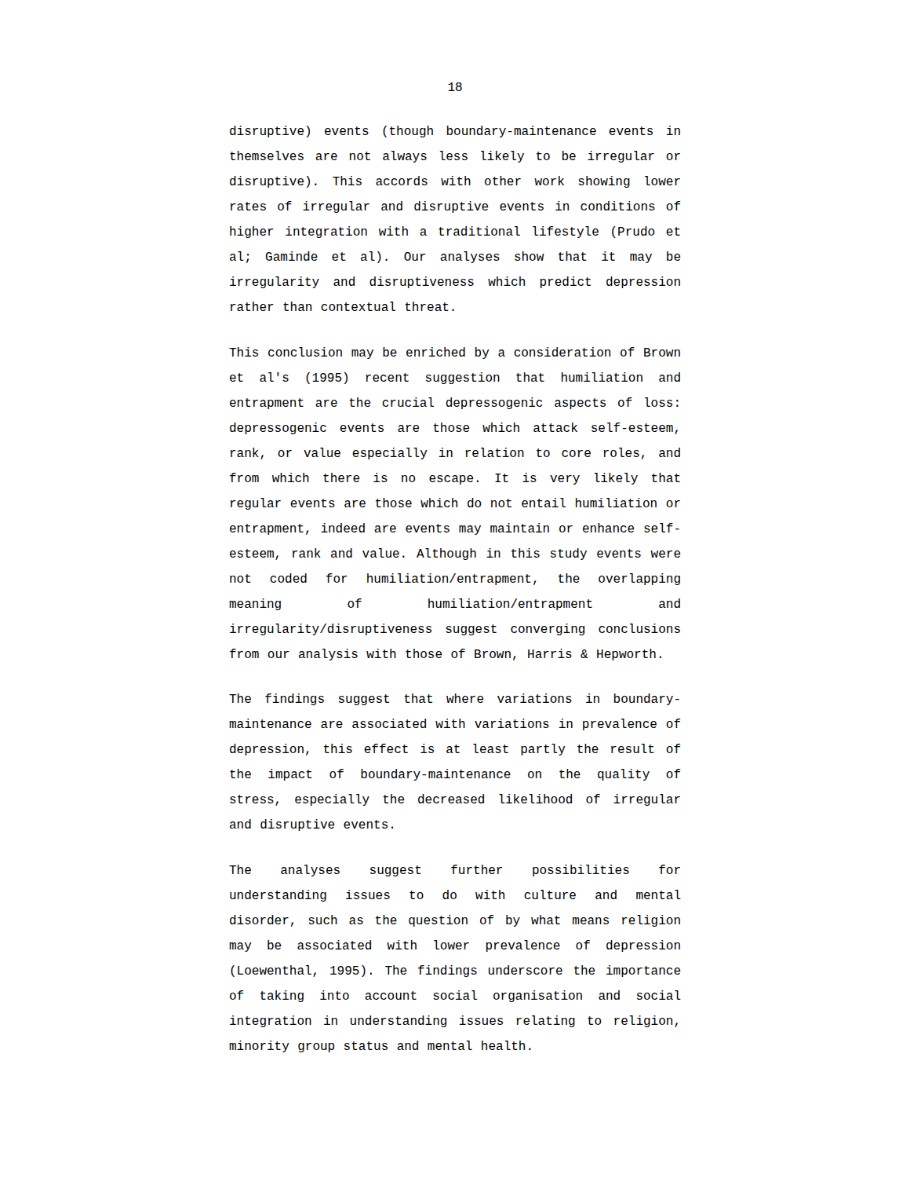18
disruptive) events (though boundary-maintenance events in themselves are not always less likely to be irregular or disruptive). This accords with other work showing lower rates of irregular and disruptive events in conditions of higher integration with a traditional lifestyle (Prudo et al; Gaminde et al). Our analyses show that it may be irregularity and disruptiveness which predict depression rather than contextual threat.
This conclusion may be enriched by a consideration of Brown et al's (1995) recent suggestion that humiliation and entrapment are the crucial depressogenic aspects of loss: depressogenic events are those which attack self-esteem, rank, or value especially in relation to core roles, and from which there is no escape. It is very likely that regular events are those which do not entail humiliation or entrapment, indeed are events may maintain or enhance self-esteem, rank and value. Although in this study events were not coded for humiliation/entrapment, the overlapping meaning of humiliation/entrapment and irregularity/disruptiveness suggest converging conclusions from our analysis with those of Brown, Harris & Hepworth.
The findings suggest that where variations in boundary-maintenance are associated with variations in prevalence of depression, this effect is at least partly the result of the impact of boundary-maintenance on the quality of stress, especially the decreased likelihood of irregular and disruptive events.
The analyses suggest further possibilities for understanding issues to do with culture and mental disorder, such as the question of by what means religion may be associated with lower prevalence of depression (Loewenthal, 1995). The findings underscore the importance of taking into account social organisation and social integration in understanding issues relating to religion, minority group status and mental health.